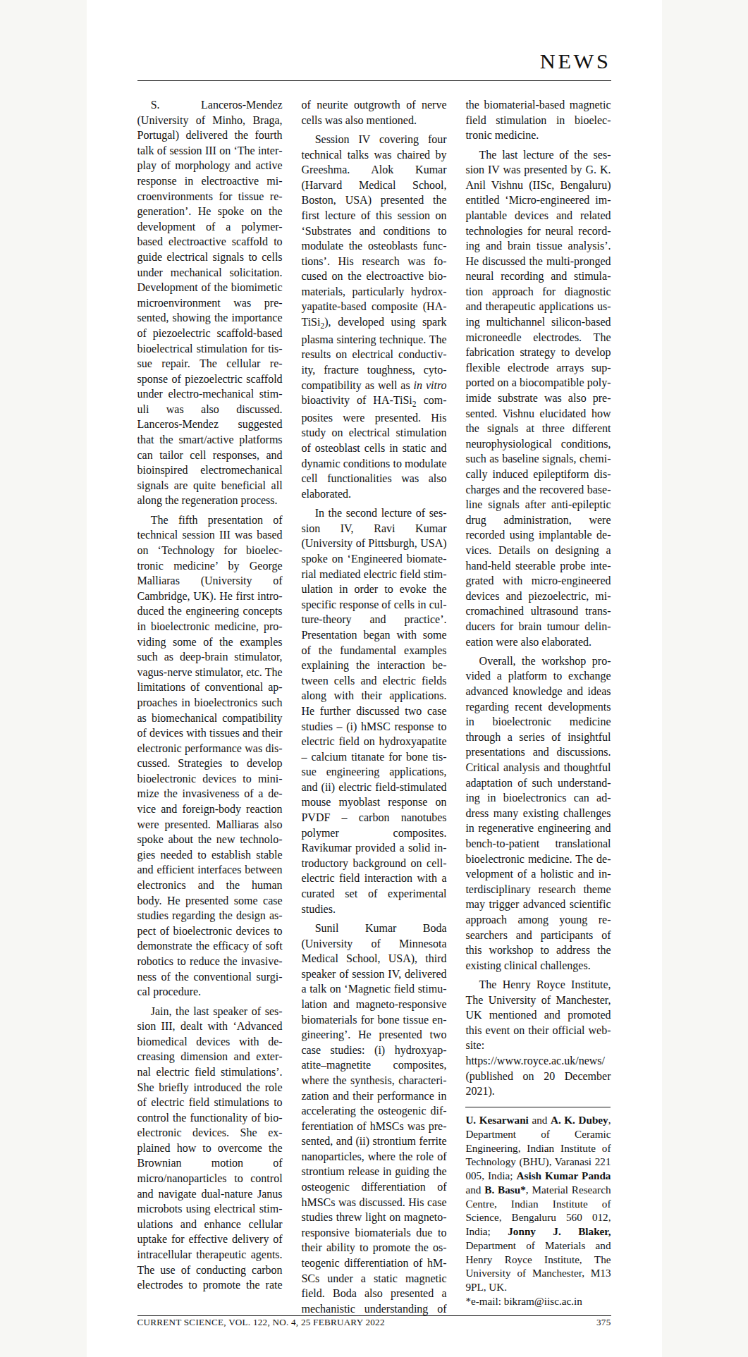NEWS
S. Lanceros-Mendez (University of Minho, Braga, Portugal) delivered the fourth talk of session III on ‘The interplay of morphology and active response in electroactive microenvironments for tissue regeneration’. He spoke on the development of a polymer-based electroactive scaffold to guide electrical signals to cells under mechanical solicitation. Development of the biomimetic microenvironment was presented, showing the importance of piezoelectric scaffold-based bioelectrical stimulation for tissue repair. The cellular response of piezoelectric scaffold under electro-mechanical stimuli was also discussed. Lanceros-Mendez suggested that the smart/active platforms can tailor cell responses, and bioinspired electromechanical signals are quite beneficial all along the regeneration process.
The fifth presentation of technical session III was based on ‘Technology for bioelectronic medicine’ by George Malliaras (University of Cambridge, UK). He first introduced the engineering concepts in bioelectronic medicine, providing some of the examples such as deep-brain stimulator, vagus-nerve stimulator, etc. The limitations of conventional approaches in bioelectronics such as biomechanical compatibility of devices with tissues and their electronic performance was discussed. Strategies to develop bioelectronic devices to minimize the invasiveness of a device and foreign-body reaction were presented. Malliaras also spoke about the new technologies needed to establish stable and efficient interfaces between electronics and the human body. He presented some case studies regarding the design aspect of bioelectronic devices to demonstrate the efficacy of soft robotics to reduce the invasiveness of the conventional surgical procedure.
Jain, the last speaker of session III, dealt with ‘Advanced biomedical devices with decreasing dimension and external electric field stimulations’. She briefly introduced the role of electric field stimulations to control the functionality of bioelectronic devices. She explained how to overcome the Brownian motion of micro/nanoparticles to control and navigate dual-nature Janus microbots using electrical stimulations and enhance cellular uptake for effective delivery of intracellular therapeutic agents. The use of conducting carbon electrodes to promote the rate of neurite outgrowth of nerve cells was also mentioned.
Session IV covering four technical talks was chaired by Greeshma. Alok Kumar (Harvard Medical School, Boston, USA) presented the first lecture of this session on ‘Substrates and conditions to modulate the osteoblasts functions’. His research was focused on the electroactive biomaterials, particularly hydroxyapatite-based composite (HA-TiSi2), developed using spark plasma sintering technique. The results on electrical conductivity, fracture toughness, cytocompatibility as well as in vitro bioactivity of HA-TiSi2 composites were presented. His study on electrical stimulation of osteoblast cells in static and dynamic conditions to modulate cell functionalities was also elaborated.
In the second lecture of session IV, Ravi Kumar (University of Pittsburgh, USA) spoke on ‘Engineered biomaterial mediated electric field stimulation in order to evoke the specific response of cells in culture-theory and practice’. Presentation began with some of the fundamental examples explaining the interaction between cells and electric fields along with their applications. He further discussed two case studies – (i) hMSC response to electric field on hydroxyapatite – calcium titanate for bone tissue engineering applications, and (ii) electric field-stimulated mouse myoblast response on PVDF – carbon nanotubes polymer composites. Ravikumar provided a solid introductory background on cell-electric field interaction with a curated set of experimental studies.
Sunil Kumar Boda (University of Minnesota Medical School, USA), third speaker of session IV, delivered a talk on ‘Magnetic field stimulation and magneto-responsive biomaterials for bone tissue engineering’. He presented two case studies: (i) hydroxyapatite–magnetite composites, where the synthesis, characterization and their performance in accelerating the osteogenic differentiation of hMSCs was presented, and (ii) strontium ferrite nanoparticles, where the role of strontium release in guiding the osteogenic differentiation of hMSCs was discussed. His case studies threw light on magneto-responsive biomaterials due to their ability to promote the osteogenic differentiation of hMSCs under a static magnetic field. Boda also presented a mechanistic understanding of the biomaterial-based magnetic field stimulation in bioelectronic medicine.
The last lecture of the session IV was presented by G. K. Anil Vishnu (IISc, Bengaluru) entitled ‘Micro-engineered implantable devices and related technologies for neural recording and brain tissue analysis’. He discussed the multi-pronged neural recording and stimulation approach for diagnostic and therapeutic applications using multichannel silicon-based microneedle electrodes. The fabrication strategy to develop flexible electrode arrays supported on a biocompatible polyimide substrate was also presented. Vishnu elucidated how the signals at three different neurophysiological conditions, such as baseline signals, chemically induced epileptiform discharges and the recovered baseline signals after anti-epileptic drug administration, were recorded using implantable devices. Details on designing a hand-held steerable probe integrated with micro-engineered devices and piezoelectric, micromachined ultrasound transducers for brain tumour delineation were also elaborated.
Overall, the workshop provided a platform to exchange advanced knowledge and ideas regarding recent developments in bioelectronic medicine through a series of insightful presentations and discussions. Critical analysis and thoughtful adaptation of such understanding in bioelectronics can address many existing challenges in regenerative engineering and bench-to-patient translational bioelectronic medicine. The development of a holistic and interdisciplinary research theme may trigger advanced scientific approach among young researchers and participants of this workshop to address the existing clinical challenges.
The Henry Royce Institute, The University of Manchester, UK mentioned and promoted this event on their official website: https://www.royce.ac.uk/news/ (published on 20 December 2021).
U. Kesarwani and A. K. Dubey, Department of Ceramic Engineering, Indian Institute of Technology (BHU), Varanasi 221 005, India; Asish Kumar Panda and B. Basu*, Material Research Centre, Indian Institute of Science, Bengaluru 560 012, India; Jonny J. Blaker, Department of Materials and Henry Royce Institute, The University of Manchester, M13 9PL, UK.
*e-mail: bikram@iisc.ac.in
Current Science, Vol. 122, No. 4, 25 February 2022
375